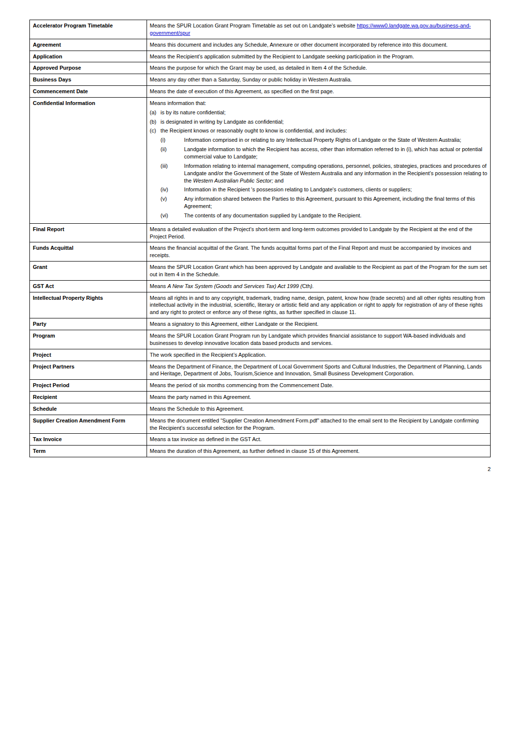| Accelerator Program Timetable | Means the SPUR Location Grant Program Timetable as set out on Landgate’s website https://www0.landgate.wa.gov.au/business-and-government/spur |
| Agreement | Means this document and includes any Schedule, Annexure or other document incorporated by reference into this document. |
| Application | Means the Recipient’s application submitted by the Recipient to Landgate seeking participation in the Program. |
| Approved Purpose | Means the purpose for which the Grant may be used, as detailed in Item 4 of the Schedule. |
| Business Days | Means any day other than a Saturday, Sunday or public holiday in Western Australia. |
| Commencement Date | Means the date of execution of this Agreement, as specified on the first page. |
| Confidential Information | Means information that: (a) is by its nature confidential; (b) is designated in writing by Landgate as confidential; (c) the Recipient knows or reasonably ought to know is confidential, and includes: (i) Information comprised in or relating to any Intellectual Property Rights of Landgate or the State of Western Australia; (ii) Landgate information to which the Recipient has access, other than information referred to in (i), which has actual or potential commercial value to Landgate; (iii) Information relating to internal management, computing operations, personnel, policies, strategies, practices and procedures of Landgate and/or the Government of the State of Western Australia and any information in the Recipient’s possession relating to the Western Australian Public Sector; and (iv) Information in the Recipient 's possession relating to Landgate's customers, clients or suppliers; (v) Any information shared between the Parties to this Agreement, pursuant to this Agreement, including the final terms of this Agreement; (vi) The contents of any documentation supplied by Landgate to the Recipient. |
| Final Report | Means a detailed evaluation of the Project’s short-term and long-term outcomes provided to Landgate by the Recipient at the end of the Project Period. |
| Funds Acquittal | Means the financial acquittal of the Grant. The funds acquittal forms part of the Final Report and must be accompanied by invoices and receipts. |
| Grant | Means the SPUR Location Grant which has been approved by Landgate and available to the Recipient as part of the Program for the sum set out in Item 4 in the Schedule. |
| GST Act | Means A New Tax System (Goods and Services Tax) Act 1999 ( Cth ). |
| Intellectual Property Rights | Means all rights in and to any copyright, trademark, trading name, design, patent, know how (trade secrets) and all other rights resulting from intellectual activity in the industrial, scientific, literary or artistic field and any application or right to apply for registration of any of these rights and any right to protect or enforce any of these rights, as further specified in clause 11. |
| Party | Means a signatory to this Agreement, either Landgate or the Recipient. |
| Program | Means the SPUR Location Grant Program run by Landgate which provides financial assistance to support WA-based individuals and businesses to develop innovative location data based products and services. |
| Project | The work specified in the Recipient’s Application. |
| Project Partners | Means the Department of Finance, the Department of Local Government Sports and Cultural Industries, the Department of Planning, Lands and Heritage, Department of Jobs, Tourism,Science and Innovation, Small Business Development Corporation. |
| Project Period | Means the period of six months commencing from the Commencement Date. |
| Recipient | Means the party named in this Agreement. |
| Schedule | Means the Schedule to this Agreement. |
| Supplier Creation Amendment Form | Means the document entitled “Supplier Creation Amendment Form.pdf” attached to the email sent to the Recipient by Landgate confirming the Recipient’s successful selection for the Program. |
| Tax Invoice | Means a tax invoice as defined in the GST Act. |
| Term | Means the duration of this Agreement, as further defined in clause 15 of this Agreement. |
2